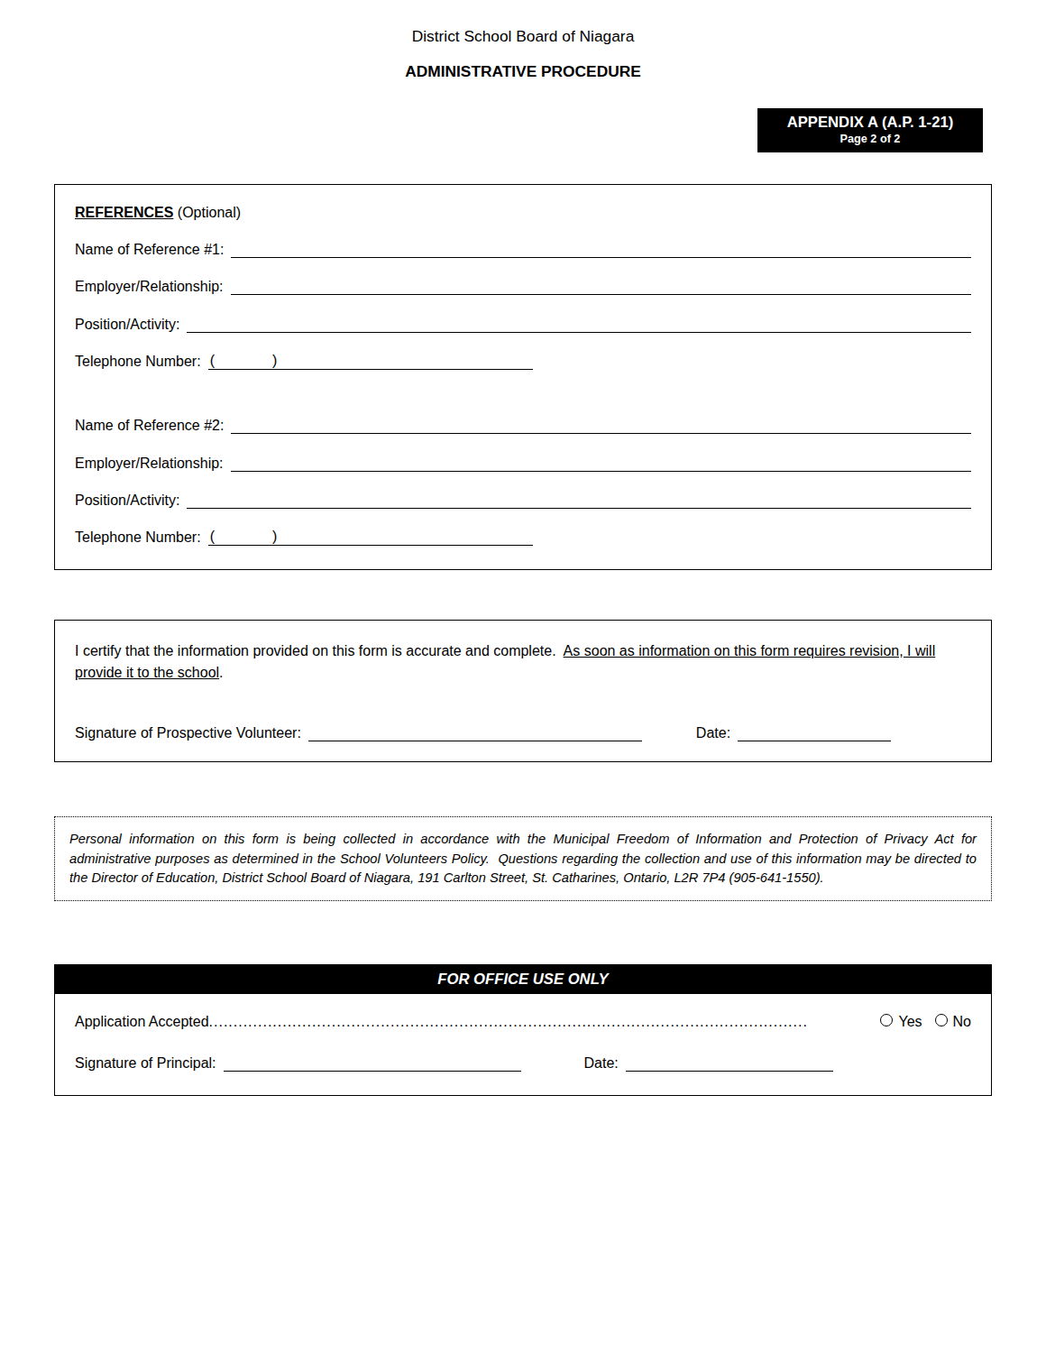District School Board of Niagara
ADMINISTRATIVE PROCEDURE
APPENDIX A (A.P. 1-21)
Page 2 of 2
REFERENCES (Optional)
Name of Reference #1:
Employer/Relationship:
Position/Activity:
Telephone Number: ( )
Name of Reference #2:
Employer/Relationship:
Position/Activity:
Telephone Number: ( )
I certify that the information provided on this form is accurate and complete. As soon as information on this form requires revision, I will provide it to the school.
Signature of Prospective Volunteer: Date:
Personal information on this form is being collected in accordance with the Municipal Freedom of Information and Protection of Privacy Act for administrative purposes as determined in the School Volunteers Policy. Questions regarding the collection and use of this information may be directed to the Director of Education, District School Board of Niagara, 191 Carlton Street, St. Catharines, Ontario, L2R 7P4 (905-641-1550).
FOR OFFICE USE ONLY
Application Accepted .......................................................................................................................... Yes No
Signature of Principal: Date: